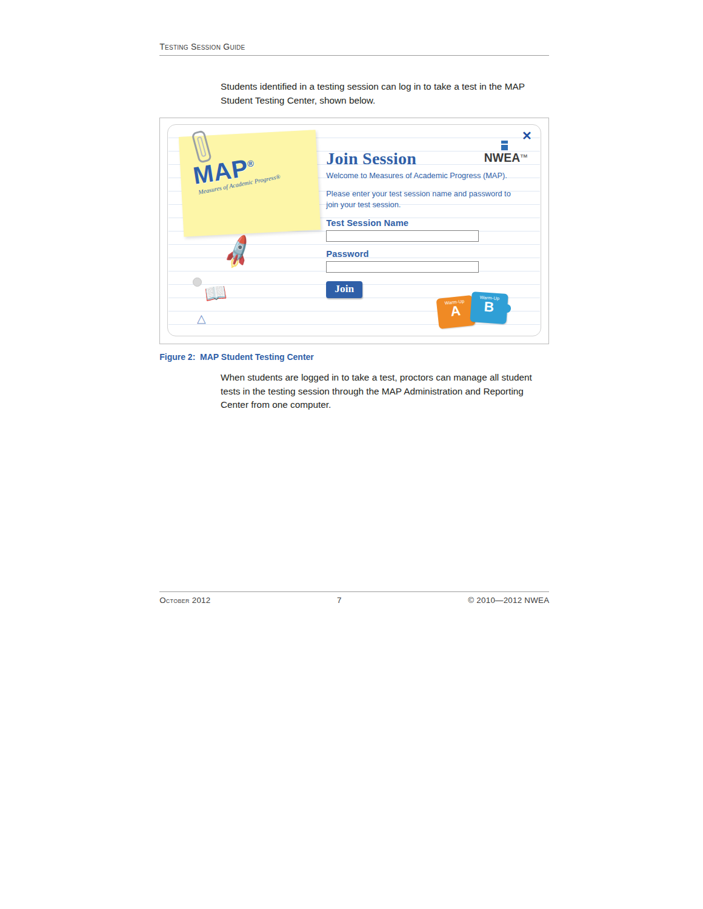Testing Session Guide
Students identified in a testing session can log in to take a test in the MAP Student Testing Center, shown below.
✕
NWEATM
MAP®
Measures of Academic Progress®
Join Session
Welcome to Measures of Academic Progress (MAP).
Please enter your test session name and password to join your test session.
Test Session Name
Password
Join
🚀
📖
△
Warm-Up A
Warm-Up B
Figure 2: MAP Student Testing Center
When students are logged in to take a test, proctors can manage all student tests in the testing session through the MAP Administration and Reporting Center from one computer.
October 2012 7 © 2010—2012 NWEA